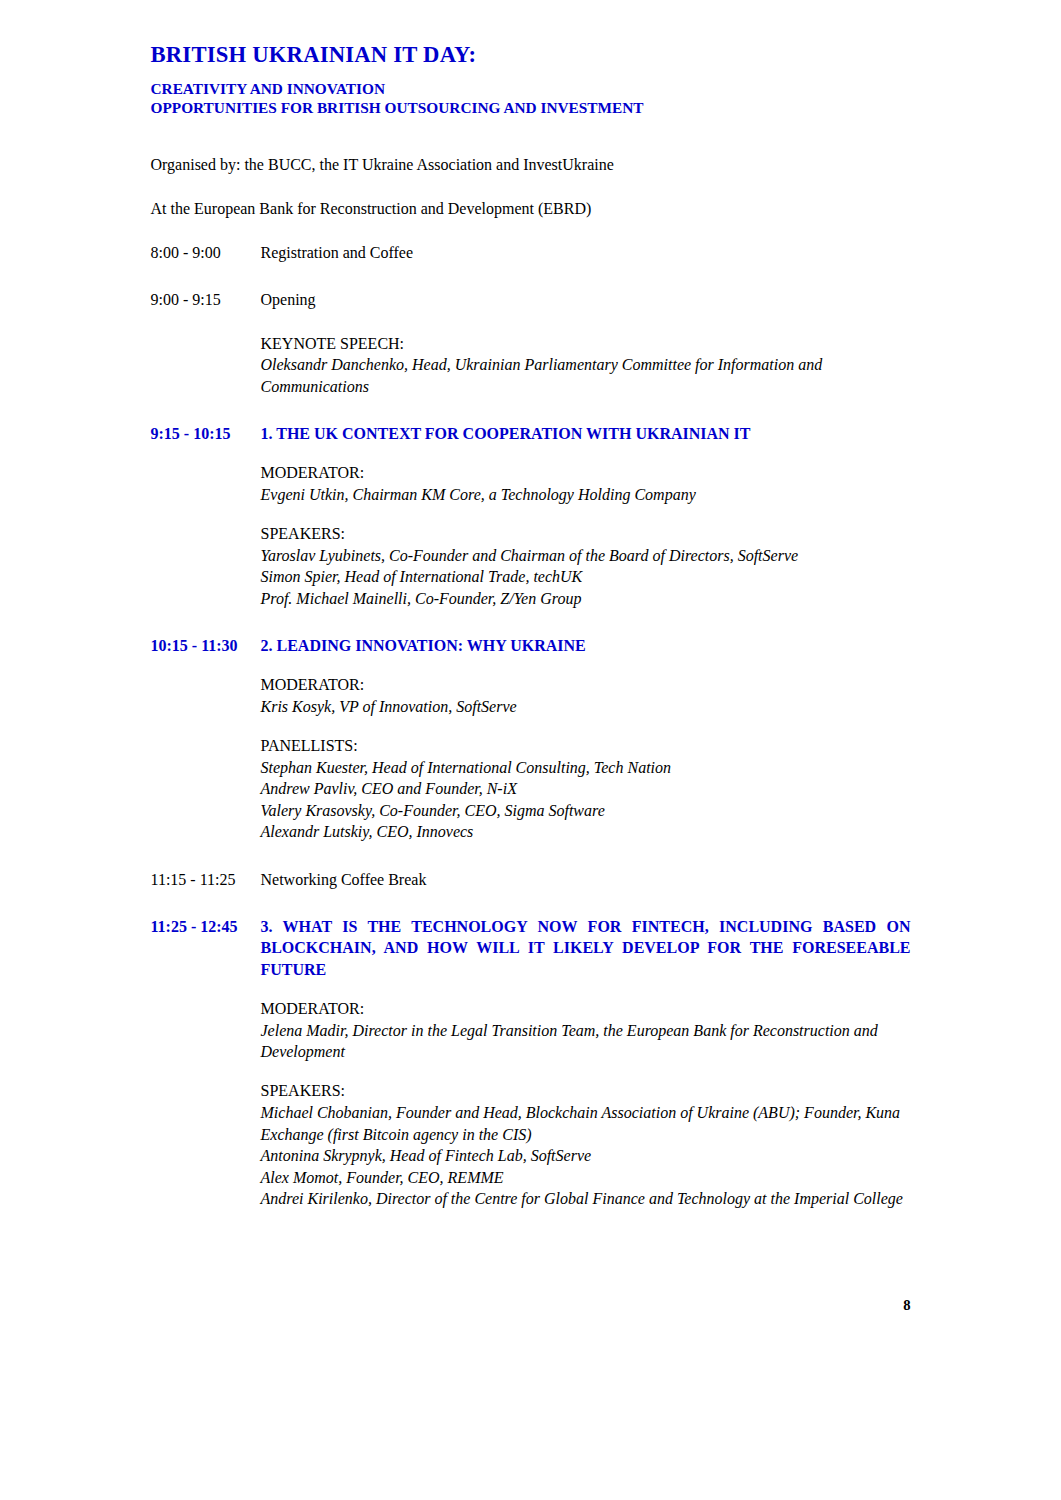BRITISH UKRAINIAN IT DAY:
CREATIVITY AND INNOVATION
OPPORTUNITIES FOR BRITISH OUTSOURCING AND INVESTMENT
Organised by: the BUCC, the IT Ukraine Association and InvestUkraine
At the European Bank for Reconstruction and Development (EBRD)
| 8:00 - 9:00 | Registration and Coffee |
| 9:00 - 9:15 | Opening KEYNOTE SPEECH: Oleksandr Danchenko, Head, Ukrainian Parliamentary Committee for Information and Communications |
| 9:15 - 10:15 | 1. THE UK CONTEXT FOR COOPERATION WITH UKRAINIAN IT MODERATOR: Evgeni Utkin, Chairman KM Core, a Technology Holding Company SPEAKERS: Yaroslav Lyubinets, Co-Founder and Chairman of the Board of Directors, SoftServe Simon Spier, Head of International Trade, techUK Prof. Michael Mainelli, Co-Founder, Z/Yen Group |
| 10:15 - 11:30 | 2. LEADING INNOVATION: WHY UKRAINE MODERATOR: Kris Kosyk, VP of Innovation, SoftServe PANELLISTS: Stephan Kuester, Head of International Consulting, Tech Nation Andrew Pavliv, CEO and Founder, N-iX Valery Krasovsky, Co-Founder, CEO, Sigma Software Alexandr Lutskiy, CEO, Innovecs |
| 11:15 - 11:25 | Networking Coffee Break |
| 11:25 - 12:45 | 3. WHAT IS THE TECHNOLOGY NOW FOR FINTECH, INCLUDING BASED ON BLOCKCHAIN, AND HOW WILL IT LIKELY DEVELOP FOR THE FORESEEABLE FUTURE MODERATOR: Jelena Madir, Director in the Legal Transition Team, the European Bank for Reconstruction and Development SPEAKERS: Michael Chobanian, Founder and Head, Blockchain Association of Ukraine (ABU); Founder, Kuna Exchange (first Bitcoin agency in the CIS) Antonina Skrypnyk, Head of Fintech Lab, SoftServe Alex Momot, Founder, CEO, REMME Andrei Kirilenko, Director of the Centre for Global Finance and Technology at the Imperial College |
8